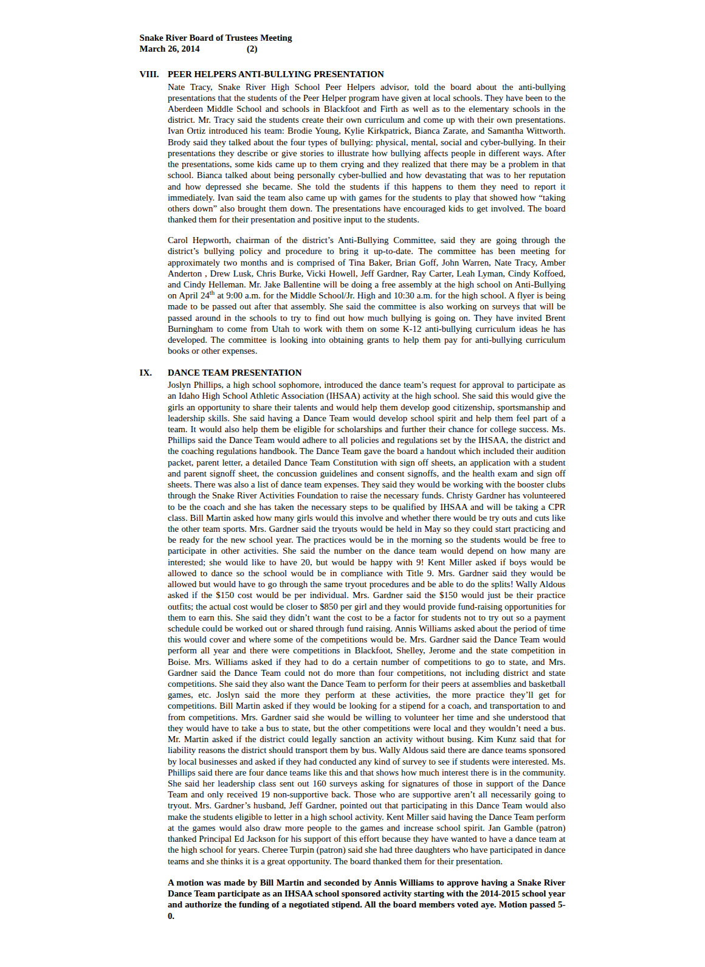Snake River Board of Trustees Meeting March 26, 2014(2)
VIII. PEER HELPERS ANTI-BULLYING PRESENTATION
Nate Tracy, Snake River High School Peer Helpers advisor, told the board about the anti-bullying presentations that the students of the Peer Helper program have given at local schools. They have been to the Aberdeen Middle School and schools in Blackfoot and Firth as well as to the elementary schools in the district. Mr. Tracy said the students create their own curriculum and come up with their own presentations. Ivan Ortiz introduced his team: Brodie Young, Kylie Kirkpatrick, Bianca Zarate, and Samantha Wittworth. Brody said they talked about the four types of bullying: physical, mental, social and cyber-bullying. In their presentations they describe or give stories to illustrate how bullying affects people in different ways. After the presentations, some kids came up to them crying and they realized that there may be a problem in that school. Bianca talked about being personally cyber-bullied and how devastating that was to her reputation and how depressed she became. She told the students if this happens to them they need to report it immediately. Ivan said the team also came up with games for the students to play that showed how “taking others down” also brought them down. The presentations have encouraged kids to get involved. The board thanked them for their presentation and positive input to the students.
Carol Hepworth, chairman of the district’s Anti-Bullying Committee, said they are going through the district’s bullying policy and procedure to bring it up-to-date. The committee has been meeting for approximately two months and is comprised of Tina Baker, Brian Goff, John Warren, Nate Tracy, Amber Anderton , Drew Lusk, Chris Burke, Vicki Howell, Jeff Gardner, Ray Carter, Leah Lyman, Cindy Koffoed, and Cindy Helleman. Mr. Jake Ballentine will be doing a free assembly at the high school on Anti-Bullying on April 24th at 9:00 a.m. for the Middle School/Jr. High and 10:30 a.m. for the high school. A flyer is being made to be passed out after that assembly. She said the committee is also working on surveys that will be passed around in the schools to try to find out how much bullying is going on. They have invited Brent Burningham to come from Utah to work with them on some K-12 anti-bullying curriculum ideas he has developed. The committee is looking into obtaining grants to help them pay for anti-bullying curriculum books or other expenses.
IX. DANCE TEAM PRESENTATION
Joslyn Phillips, a high school sophomore, introduced the dance team’s request for approval to participate as an Idaho High School Athletic Association (IHSAA) activity at the high school. She said this would give the girls an opportunity to share their talents and would help them develop good citizenship, sportsmanship and leadership skills. She said having a Dance Team would develop school spirit and help them feel part of a team. It would also help them be eligible for scholarships and further their chance for college success. Ms. Phillips said the Dance Team would adhere to all policies and regulations set by the IHSAA, the district and the coaching regulations handbook. The Dance Team gave the board a handout which included their audition packet, parent letter, a detailed Dance Team Constitution with sign off sheets, an application with a student and parent signoff sheet, the concussion guidelines and consent signoffs, and the health exam and sign off sheets. There was also a list of dance team expenses. They said they would be working with the booster clubs through the Snake River Activities Foundation to raise the necessary funds. Christy Gardner has volunteered to be the coach and she has taken the necessary steps to be qualified by IHSAA and will be taking a CPR class. Bill Martin asked how many girls would this involve and whether there would be try outs and cuts like the other team sports. Mrs. Gardner said the tryouts would be held in May so they could start practicing and be ready for the new school year. The practices would be in the morning so the students would be free to participate in other activities. She said the number on the dance team would depend on how many are interested; she would like to have 20, but would be happy with 9! Kent Miller asked if boys would be allowed to dance so the school would be in compliance with Title 9. Mrs. Gardner said they would be allowed but would have to go through the same tryout procedures and be able to do the splits! Wally Aldous asked if the $150 cost would be per individual. Mrs. Gardner said the $150 would just be their practice outfits; the actual cost would be closer to $850 per girl and they would provide fund-raising opportunities for them to earn this. She said they didn’t want the cost to be a factor for students not to try out so a payment schedule could be worked out or shared through fund raising. Annis Williams asked about the period of time this would cover and where some of the competitions would be. Mrs. Gardner said the Dance Team would perform all year and there were competitions in Blackfoot, Shelley, Jerome and the state competition in Boise. Mrs. Williams asked if they had to do a certain number of competitions to go to state, and Mrs. Gardner said the Dance Team could not do more than four competitions, not including district and state competitions. She said they also want the Dance Team to perform for their peers at assemblies and basketball games, etc. Joslyn said the more they perform at these activities, the more practice they’ll get for competitions. Bill Martin asked if they would be looking for a stipend for a coach, and transportation to and from competitions. Mrs. Gardner said she would be willing to volunteer her time and she understood that they would have to take a bus to state, but the other competitions were local and they wouldn’t need a bus. Mr. Martin asked if the district could legally sanction an activity without busing. Kim Kunz said that for liability reasons the district should transport them by bus. Wally Aldous said there are dance teams sponsored by local businesses and asked if they had conducted any kind of survey to see if students were interested. Ms. Phillips said there are four dance teams like this and that shows how much interest there is in the community. She said her leadership class sent out 160 surveys asking for signatures of those in support of the Dance Team and only received 19 non-supportive back. Those who are supportive aren’t all necessarily going to tryout. Mrs. Gardner’s husband, Jeff Gardner, pointed out that participating in this Dance Team would also make the students eligible to letter in a high school activity. Kent Miller said having the Dance Team perform at the games would also draw more people to the games and increase school spirit. Jan Gamble (patron) thanked Principal Ed Jackson for his support of this effort because they have wanted to have a dance team at the high school for years. Cheree Turpin (patron) said she had three daughters who have participated in dance teams and she thinks it is a great opportunity. The board thanked them for their presentation.
A motion was made by Bill Martin and seconded by Annis Williams to approve having a Snake River Dance Team participate as an IHSAA school sponsored activity starting with the 2014-2015 school year and authorize the funding of a negotiated stipend. All the board members voted aye. Motion passed 5-0.